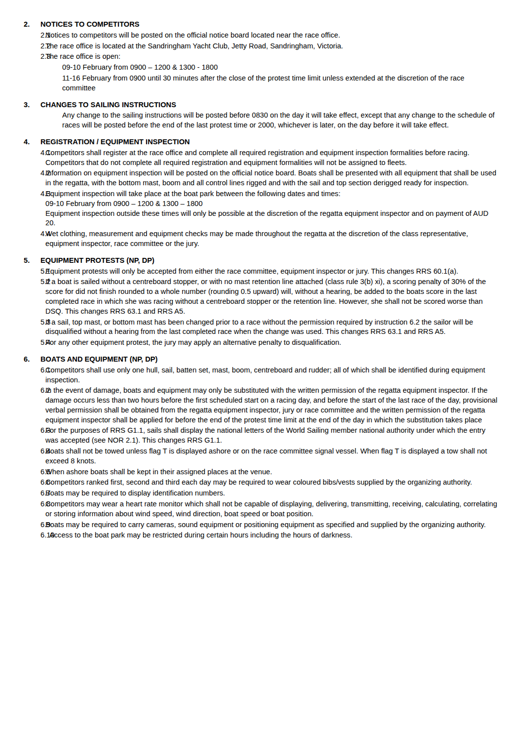2. NOTICES TO COMPETITORS
2.1 Notices to competitors will be posted on the official notice board located near the race office.
2.2 The race office is located at the Sandringham Yacht Club, Jetty Road, Sandringham, Victoria.
2.3 The race office is open:
09-10 February from 0900 – 1200 & 1300 - 1800
11-16 February from 0900 until 30 minutes after the close of the protest time limit unless extended at the discretion of the race committee
3. CHANGES TO SAILING INSTRUCTIONS
Any change to the sailing instructions will be posted before 0830 on the day it will take effect, except that any change to the schedule of races will be posted before the end of the last protest time or 2000, whichever is later, on the day before it will take effect.
4. REGISTRATION / EQUIPMENT INSPECTION
4.1 Competitors shall register at the race office and complete all required registration and equipment inspection formalities before racing. Competitors that do not complete all required registration and equipment formalities will not be assigned to fleets.
4.2 Information on equipment inspection will be posted on the official notice board. Boats shall be presented with all equipment that shall be used in the regatta, with the bottom mast, boom and all control lines rigged and with the sail and top section derigged ready for inspection.
4.3 Equipment inspection will take place at the boat park between the following dates and times:
09-10 February from 0900 – 1200 & 1300 – 1800
Equipment inspection outside these times will only be possible at the discretion of the regatta equipment inspector and on payment of AUD 20.
4.4 Wet clothing, measurement and equipment checks may be made throughout the regatta at the discretion of the class representative, equipment inspector, race committee or the jury.
5. EQUIPMENT PROTESTS (NP, DP)
5.1 Equipment protests will only be accepted from either the race committee, equipment inspector or jury. This changes RRS 60.1(a).
5.2 If a boat is sailed without a centreboard stopper, or with no mast retention line attached (class rule 3(b) xi), a scoring penalty of 30% of the score for did not finish rounded to a whole number (rounding 0.5 upward) will, without a hearing, be added to the boats score in the last completed race in which she was racing without a centreboard stopper or the retention line. However, she shall not be scored worse than DSQ. This changes RRS 63.1 and RRS A5.
5.3 If a sail, top mast, or bottom mast has been changed prior to a race without the permission required by instruction 6.2 the sailor will be disqualified without a hearing from the last completed race when the change was used. This changes RRS 63.1 and RRS A5.
5.4 For any other equipment protest, the jury may apply an alternative penalty to disqualification.
6. BOATS AND EQUIPMENT (NP, DP)
6.1 Competitors shall use only one hull, sail, batten set, mast, boom, centreboard and rudder; all of which shall be identified during equipment inspection.
6.2 In the event of damage, boats and equipment may only be substituted with the written permission of the regatta equipment inspector. If the damage occurs less than two hours before the first scheduled start on a racing day, and before the start of the last race of the day, provisional verbal permission shall be obtained from the regatta equipment inspector, jury or race committee and the written permission of the regatta equipment inspector shall be applied for before the end of the protest time limit at the end of the day in which the substitution takes place
6.3 For the purposes of RRS G1.1, sails shall display the national letters of the World Sailing member national authority under which the entry was accepted (see NOR 2.1). This changes RRS G1.1.
6.4 Boats shall not be towed unless flag T is displayed ashore or on the race committee signal vessel. When flag T is displayed a tow shall not exceed 8 knots.
6.5 When ashore boats shall be kept in their assigned places at the venue.
6.6 Competitors ranked first, second and third each day may be required to wear coloured bibs/vests supplied by the organizing authority.
6.7 Boats may be required to display identification numbers.
6.8 Competitors may wear a heart rate monitor which shall not be capable of displaying, delivering, transmitting, receiving, calculating, correlating or storing information about wind speed, wind direction, boat speed or boat position.
6.9 Boats may be required to carry cameras, sound equipment or positioning equipment as specified and supplied by the organizing authority.
6.10 Access to the boat park may be restricted during certain hours including the hours of darkness.